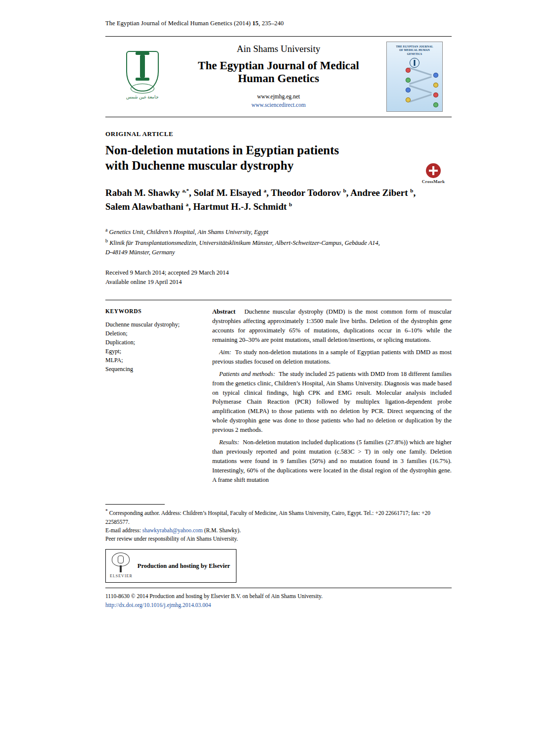The Egyptian Journal of Medical Human Genetics (2014) 15, 235–240
جامعة عين شمس
Ain Shams University
The Egyptian Journal of Medical Human Genetics
www.ejmhg.eg.net
www.sciencedirect.com
THE EGYPTIAN JOURNAL
OF MEDICAL HUMAN
GENETICS
ORIGINAL ARTICLE
CrossMark
Non-deletion mutations in Egyptian patients
with Duchenne muscular dystrophy
Rabah M. Shawky a,*, Solaf M. Elsayed a, Theodor Todorov b, Andree Zibert b,
Salem Alawbathani a, Hartmut H.-J. Schmidt b
a Genetics Unit, Children’s Hospital, Ain Shams University, Egypt
b Klinik für Transplantationsmedizin, Universitätsklinikum Münster, Albert-Schweitzer-Campus, Gebäude A14,
D-48149 Münster, Germany
Received 9 March 2014; accepted 29 March 2014
Available online 19 April 2014
KEYWORDS
Duchenne muscular dystrophy;
Deletion;
Duplication;
Egypt;
MLPA;
Sequencing
Abstract Duchenne muscular dystrophy (DMD) is the most common form of muscular dystrophies affecting approximately 1:3500 male live births. Deletion of the dystrophin gene accounts for approximately 65% of mutations, duplications occur in 6–10% while the remaining 20–30% are point mutations, small deletion/insertions, or splicing mutations.
Aim: To study non-deletion mutations in a sample of Egyptian patients with DMD as most previous studies focused on deletion mutations.
Patients and methods: The study included 25 patients with DMD from 18 different families from the genetics clinic, Children’s Hospital, Ain Shams University. Diagnosis was made based on typical clinical findings, high CPK and EMG result. Molecular analysis included Polymerase Chain Reaction (PCR) followed by multiplex ligation-dependent probe amplification (MLPA) to those patients with no deletion by PCR. Direct sequencing of the whole dystrophin gene was done to those patients who had no deletion or duplication by the previous 2 methods.
Results: Non-deletion mutation included duplications (5 families (27.8%)) which are higher than previously reported and point mutation (c.583C > T) in only one family. Deletion mutations were found in 9 families (50%) and no mutation found in 3 families (16.7%). Interestingly, 60% of the duplications were located in the distal region of the dystrophin gene. A frame shift mutation
* Corresponding author. Address: Children’s Hospital, Faculty of Medicine, Ain Shams University, Cairo, Egypt. Tel.: +20 22661717; fax: +20 22585577.
E-mail address: shawkyrabah@yahoo.com (R.M. Shawky).
Peer review under responsibility of Ain Shams University.
ELSEVIER
Production and hosting by Elsevier
1110-8630 © 2014 Production and hosting by Elsevier B.V. on behalf of Ain Shams University.
http://dx.doi.org/10.1016/j.ejmhg.2014.03.004